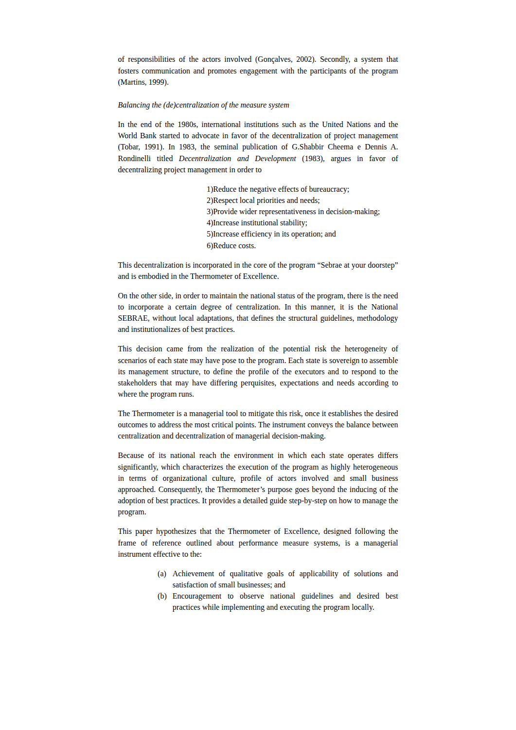of responsibilities of the actors involved (Gonçalves, 2002). Secondly, a system that fosters communication and promotes engagement with the participants of the program (Martins, 1999).
Balancing the (de)centralization of the measure system
In the end of the 1980s, international institutions such as the United Nations and the World Bank started to advocate in favor of the decentralization of project management (Tobar, 1991). In 1983, the seminal publication of G.Shabbir Cheema e Dennis A. Rondinelli titled Decentralization and Development (1983), argues in favor of decentralizing project management in order to
1)Reduce the negative effects of bureaucracy;
2)Respect local priorities and needs;
3)Provide wider representativeness in decision-making;
4)Increase institutional stability;
5)Increase efficiency in its operation; and
6)Reduce costs.
This decentralization is incorporated in the core of the program “Sebrae at your doorstep” and is embodied in the Thermometer of Excellence.
On the other side, in order to maintain the national status of the program, there is the need to incorporate a certain degree of centralization. In this manner, it is the National SEBRAE, without local adaptations, that defines the structural guidelines, methodology and institutionalizes of best practices.
This decision came from the realization of the potential risk the heterogeneity of scenarios of each state may have pose to the program. Each state is sovereign to assemble its management structure, to define the profile of the executors and to respond to the stakeholders that may have differing perquisites, expectations and needs according to where the program runs.
The Thermometer is a managerial tool to mitigate this risk, once it establishes the desired outcomes to address the most critical points. The instrument conveys the balance between centralization and decentralization of managerial decision-making.
Because of its national reach the environment in which each state operates differs significantly, which characterizes the execution of the program as highly heterogeneous in terms of organizational culture, profile of actors involved and small business approached. Consequently, the Thermometer’s purpose goes beyond the inducing of the adoption of best practices. It provides a detailed guide step-by-step on how to manage the program.
This paper hypothesizes that the Thermometer of Excellence, designed following the frame of reference outlined about performance measure systems, is a managerial instrument effective to the:
(a) Achievement of qualitative goals of applicability of solutions and satisfaction of small businesses; and
(b) Encouragement to observe national guidelines and desired best practices while implementing and executing the program locally.